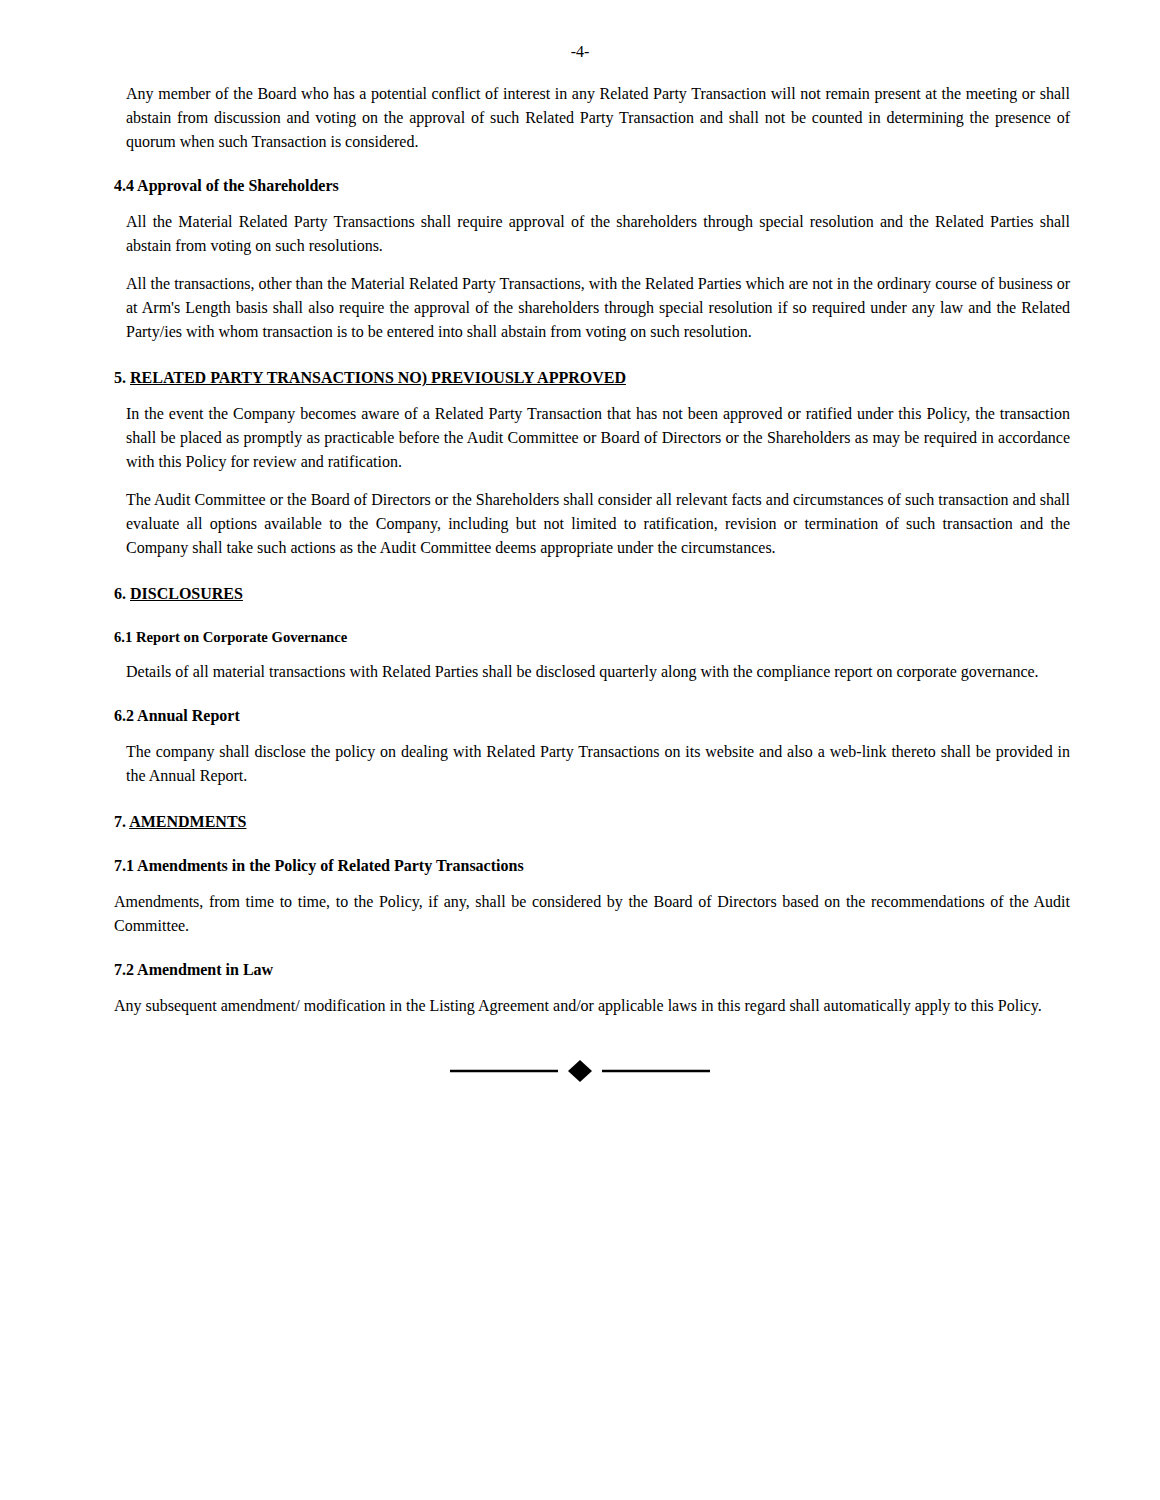-4-
Any member of the Board who has a potential conflict of interest in any Related Party Transaction will not remain present at the meeting or shall abstain from discussion and voting on the approval of such Related Party Transaction and shall not be counted in determining the presence of quorum when such Transaction is considered.
4.4 Approval of the Shareholders
All the Material Related Party Transactions shall require approval of the shareholders through special resolution and the Related Parties shall abstain from voting on such resolutions.
All the transactions, other than the Material Related Party Transactions, with the Related Parties which are not in the ordinary course of business or at Arm's Length basis shall also require the approval of the shareholders through special resolution if so required under any law and the Related Party/ies with whom transaction is to be entered into shall abstain from voting on such resolution.
5. RELATED PARTY TRANSACTIONS NO) PREVIOUSLY APPROVED
In the event the Company becomes aware of a Related Party Transaction that has not been approved or ratified under this Policy, the transaction shall be placed as promptly as practicable before the Audit Committee or Board of Directors or the Shareholders as may be required in accordance with this Policy for review and ratification.
The Audit Committee or the Board of Directors or the Shareholders shall consider all relevant facts and circumstances of such transaction and shall evaluate all options available to the Company, including but not limited to ratification, revision or termination of such transaction and the Company shall take such actions as the Audit Committee deems appropriate under the circumstances.
6. DISCLOSURES
6.1 Report on Corporate Governance
Details of all material transactions with Related Parties shall be disclosed quarterly along with the compliance report on corporate governance.
6.2 Annual Report
The company shall disclose the policy on dealing with Related Party Transactions on its website and also a web-link thereto shall be provided in the Annual Report.
7. AMENDMENTS
7.1 Amendments in the Policy of Related Party Transactions
Amendments, from time to time, to the Policy, if any, shall be considered by the Board of Directors based on the recommendations of the Audit Committee.
7.2 Amendment in Law
Any subsequent amendment/ modification in the Listing Agreement and/or applicable laws in this regard shall automatically apply to this Policy.